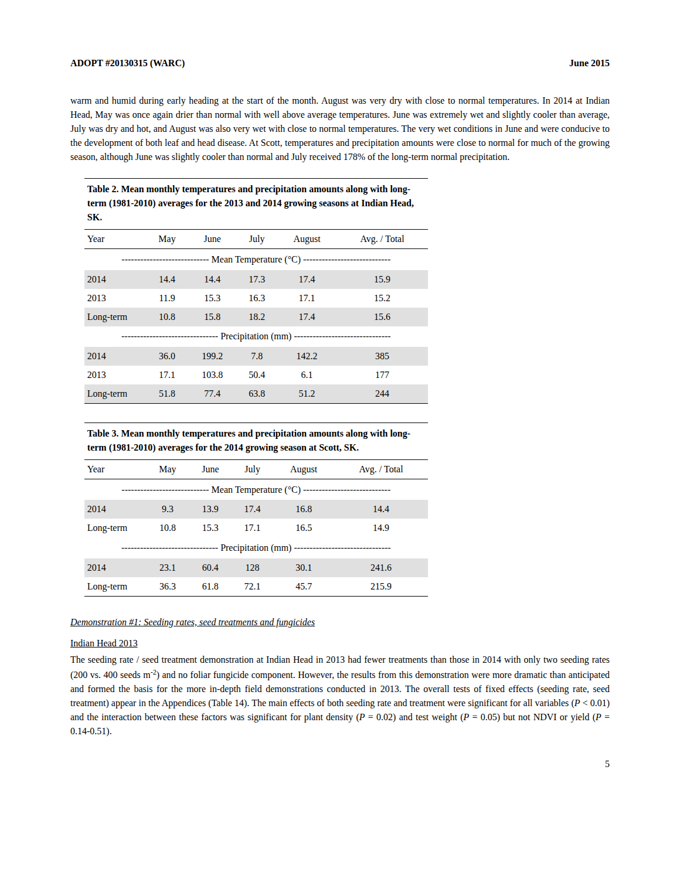ADOPT #20130315 (WARC) June 2015
warm and humid during early heading at the start of the month. August was very dry with close to normal temperatures. In 2014 at Indian Head, May was once again drier than normal with well above average temperatures. June was extremely wet and slightly cooler than average, July was dry and hot, and August was also very wet with close to normal temperatures. The very wet conditions in June and were conducive to the development of both leaf and head disease. At Scott, temperatures and precipitation amounts were close to normal for much of the growing season, although June was slightly cooler than normal and July received 178% of the long-term normal precipitation.
Table 2. Mean monthly temperatures and precipitation amounts along with long-term (1981-2010) averages for the 2013 and 2014 growing seasons at Indian Head, SK.
| Year | May | June | July | August | Avg. / Total |
| --- | --- | --- | --- | --- | --- |
| ---------------------------- Mean Temperature (°C) ---------------------------- |
| 2014 | 14.4 | 14.4 | 17.3 | 17.4 | 15.9 |
| 2013 | 11.9 | 15.3 | 16.3 | 17.1 | 15.2 |
| Long-term | 10.8 | 15.8 | 18.2 | 17.4 | 15.6 |
| ------------------------------- Precipitation (mm) ------------------------------- |
| 2014 | 36.0 | 199.2 | 7.8 | 142.2 | 385 |
| 2013 | 17.1 | 103.8 | 50.4 | 6.1 | 177 |
| Long-term | 51.8 | 77.4 | 63.8 | 51.2 | 244 |
Table 3. Mean monthly temperatures and precipitation amounts along with long-term (1981-2010) averages for the 2014 growing season at Scott, SK.
| Year | May | June | July | August | Avg. / Total |
| --- | --- | --- | --- | --- | --- |
| ---------------------------- Mean Temperature (°C) ---------------------------- |
| 2014 | 9.3 | 13.9 | 17.4 | 16.8 | 14.4 |
| Long-term | 10.8 | 15.3 | 17.1 | 16.5 | 14.9 |
| ------------------------------- Precipitation (mm) ------------------------------- |
| 2014 | 23.1 | 60.4 | 128 | 30.1 | 241.6 |
| Long-term | 36.3 | 61.8 | 72.1 | 45.7 | 215.9 |
Demonstration #1: Seeding rates, seed treatments and fungicides
Indian Head 2013
The seeding rate / seed treatment demonstration at Indian Head in 2013 had fewer treatments than those in 2014 with only two seeding rates (200 vs. 400 seeds m-2) and no foliar fungicide component. However, the results from this demonstration were more dramatic than anticipated and formed the basis for the more in-depth field demonstrations conducted in 2013. The overall tests of fixed effects (seeding rate, seed treatment) appear in the Appendices (Table 14). The main effects of both seeding rate and treatment were significant for all variables (P < 0.01) and the interaction between these factors was significant for plant density (P = 0.02) and test weight (P = 0.05) but not NDVI or yield (P = 0.14-0.51).
5